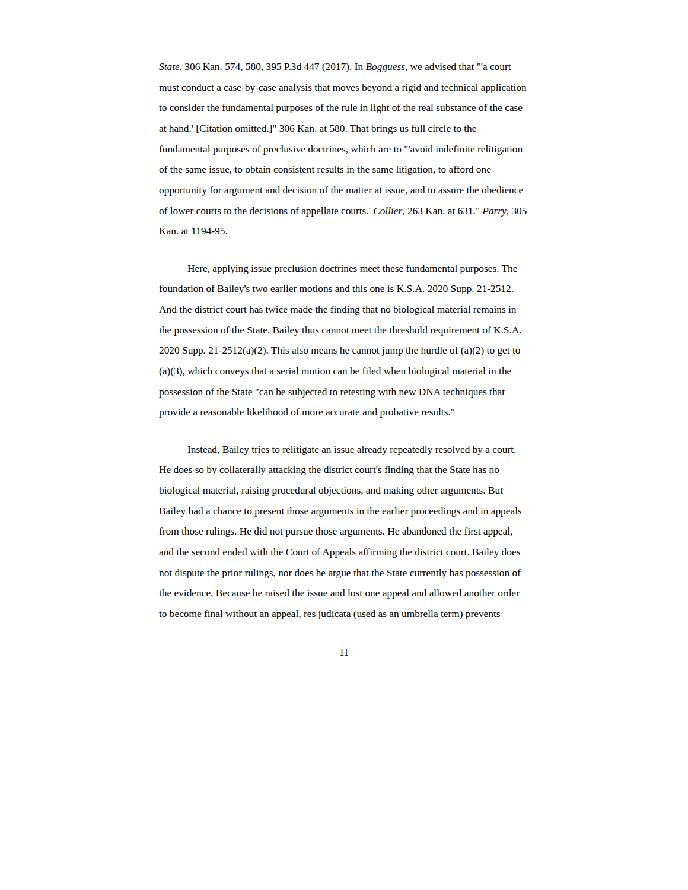State, 306 Kan. 574, 580, 395 P.3d 447 (2017). In Bogguess, we advised that "'a court must conduct a case-by-case analysis that moves beyond a rigid and technical application to consider the fundamental purposes of the rule in light of the real substance of the case at hand.' [Citation omitted.]" 306 Kan. at 580. That brings us full circle to the fundamental purposes of preclusive doctrines, which are to "'avoid indefinite relitigation of the same issue, to obtain consistent results in the same litigation, to afford one opportunity for argument and decision of the matter at issue, and to assure the obedience of lower courts to the decisions of appellate courts.' Collier, 263 Kan. at 631." Parry, 305 Kan. at 1194-95.
Here, applying issue preclusion doctrines meet these fundamental purposes. The foundation of Bailey's two earlier motions and this one is K.S.A. 2020 Supp. 21-2512. And the district court has twice made the finding that no biological material remains in the possession of the State. Bailey thus cannot meet the threshold requirement of K.S.A. 2020 Supp. 21-2512(a)(2). This also means he cannot jump the hurdle of (a)(2) to get to (a)(3), which conveys that a serial motion can be filed when biological material in the possession of the State "can be subjected to retesting with new DNA techniques that provide a reasonable likelihood of more accurate and probative results."
Instead, Bailey tries to relitigate an issue already repeatedly resolved by a court. He does so by collaterally attacking the district court's finding that the State has no biological material, raising procedural objections, and making other arguments. But Bailey had a chance to present those arguments in the earlier proceedings and in appeals from those rulings. He did not pursue those arguments. He abandoned the first appeal, and the second ended with the Court of Appeals affirming the district court. Bailey does not dispute the prior rulings, nor does he argue that the State currently has possession of the evidence. Because he raised the issue and lost one appeal and allowed another order to become final without an appeal, res judicata (used as an umbrella term) prevents
11